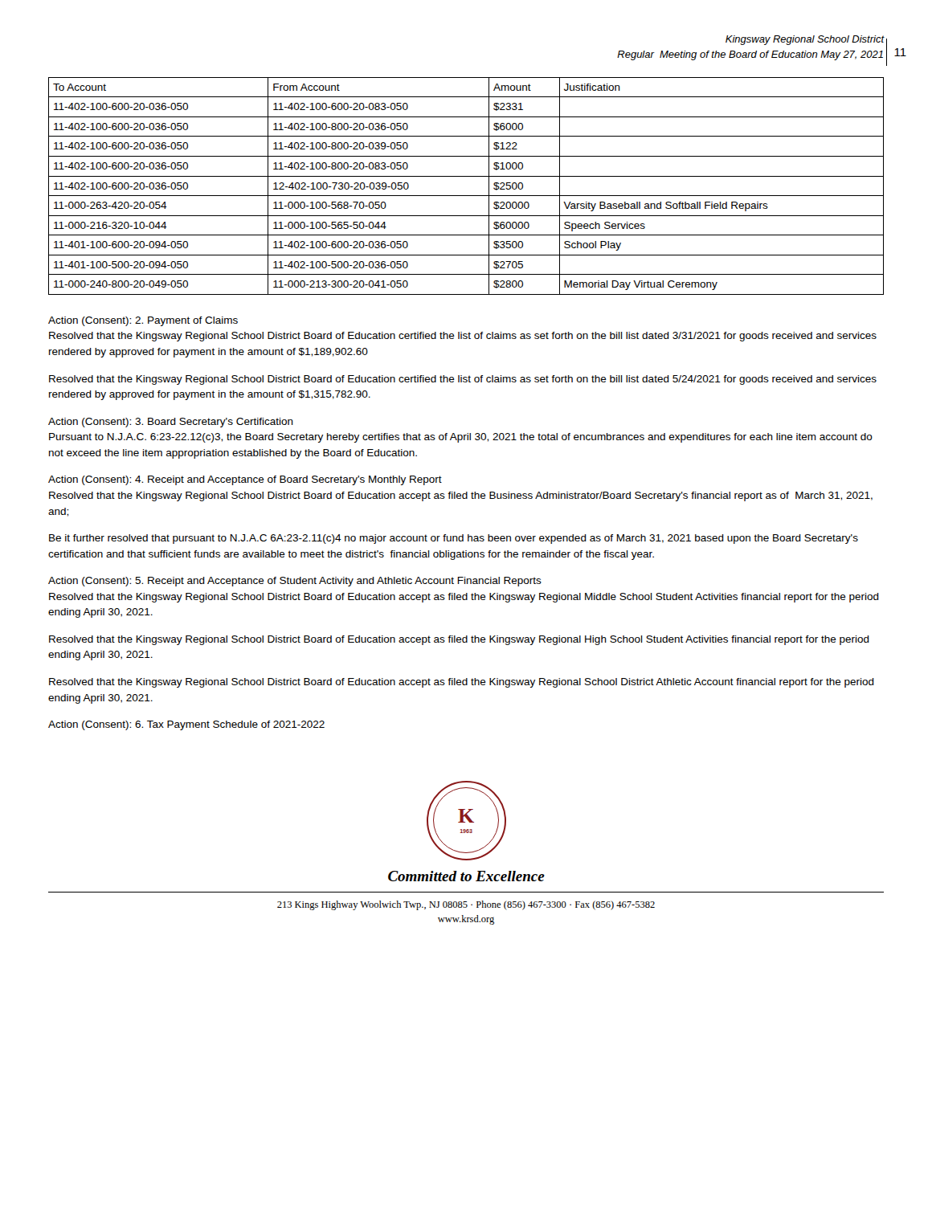Kingsway Regional School District Regular Meeting of the Board of Education May 27, 2021 11
| To Account | From Account | Amount | Justification |
| --- | --- | --- | --- |
| 11-402-100-600-20-036-050 | 11-402-100-600-20-083-050 | $2331 | |
| 11-402-100-600-20-036-050 | 11-402-100-800-20-036-050 | $6000 | |
| 11-402-100-600-20-036-050 | 11-402-100-800-20-039-050 | $122 | |
| 11-402-100-600-20-036-050 | 11-402-100-800-20-083-050 | $1000 | |
| 11-402-100-600-20-036-050 | 12-402-100-730-20-039-050 | $2500 | |
| 11-000-263-420-20-054 | 11-000-100-568-70-050 | $20000 | Varsity Baseball and Softball Field Repairs |
| 11-000-216-320-10-044 | 11-000-100-565-50-044 | $60000 | Speech Services |
| 11-401-100-600-20-094-050 | 11-402-100-600-20-036-050 | $3500 | School Play |
| 11-401-100-500-20-094-050 | 11-402-100-500-20-036-050 | $2705 | |
| 11-000-240-800-20-049-050 | 11-000-213-300-20-041-050 | $2800 | Memorial Day Virtual Ceremony |
Action (Consent): 2. Payment of Claims
Resolved that the Kingsway Regional School District Board of Education certified the list of claims as set forth on the bill list dated 3/31/2021 for goods received and services rendered by approved for payment in the amount of $1,189,902.60
Resolved that the Kingsway Regional School District Board of Education certified the list of claims as set forth on the bill list dated 5/24/2021 for goods received and services rendered by approved for payment in the amount of $1,315,782.90.
Action (Consent): 3. Board Secretary's Certification
Pursuant to N.J.A.C. 6:23-22.12(c)3, the Board Secretary hereby certifies that as of April 30, 2021 the total of encumbrances and expenditures for each line item account do not exceed the line item appropriation established by the Board of Education.
Action (Consent): 4. Receipt and Acceptance of Board Secretary's Monthly Report
Resolved that the Kingsway Regional School District Board of Education accept as filed the Business Administrator/Board Secretary's financial report as of March 31, 2021, and;
Be it further resolved that pursuant to N.J.A.C 6A:23-2.11(c)4 no major account or fund has been over expended as of March 31, 2021 based upon the Board Secretary's certification and that sufficient funds are available to meet the district's financial obligations for the remainder of the fiscal year.
Action (Consent): 5. Receipt and Acceptance of Student Activity and Athletic Account Financial Reports
Resolved that the Kingsway Regional School District Board of Education accept as filed the Kingsway Regional Middle School Student Activities financial report for the period ending April 30, 2021.
Resolved that the Kingsway Regional School District Board of Education accept as filed the Kingsway Regional High School Student Activities financial report for the period ending April 30, 2021.
Resolved that the Kingsway Regional School District Board of Education accept as filed the Kingsway Regional School District Athletic Account financial report for the period ending April 30, 2021.
Action (Consent): 6. Tax Payment Schedule of 2021-2022
K
1963
Committed to Excellence
213 Kings Highway Woolwich Twp., NJ 08085 · Phone (856) 467-3300 · Fax (856) 467-5382
www.krsd.org